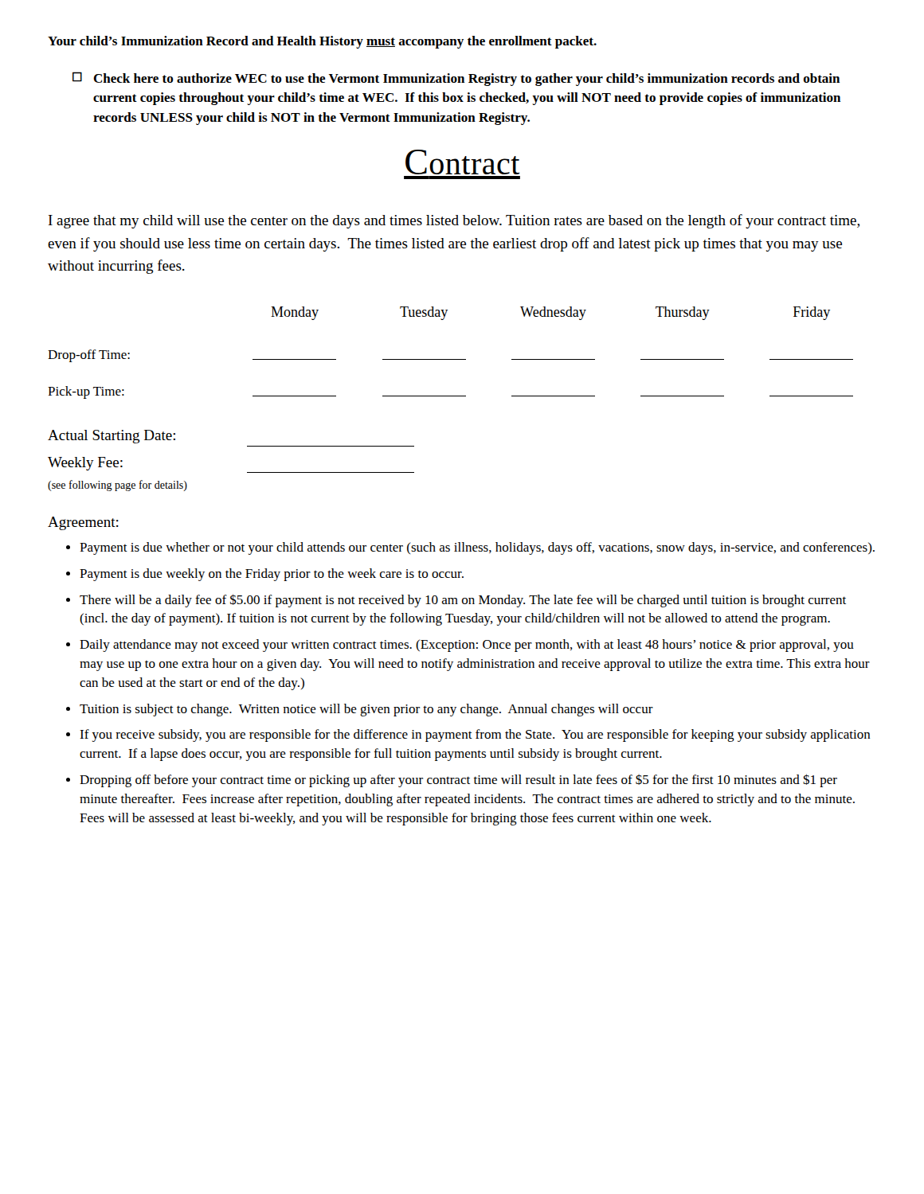Your child’s Immunization Record and Health History must accompany the enrollment packet.
☐
Check here to authorize WEC to use the Vermont Immunization Registry to gather your child’s immunization records and obtain current copies throughout your child’s time at WEC. If this box is checked, you will NOT need to provide copies of immunization records UNLESS your child is NOT in the Vermont Immunization Registry.
Contract
I agree that my child will use the center on the days and times listed below. Tuition rates are based on the length of your contract time, even if you should use less time on certain days. The times listed are the earliest drop off and latest pick up times that you may use without incurring fees.
| | Monday | Tuesday | Wednesday | Thursday | Friday |
| --- | --- | --- | --- | --- | --- |
| Drop-off Time: | | | | | |
| Pick-up Time: | | | | | |
Actual Starting Date:
Weekly Fee:
(see following page for details)
Agreement:
Payment is due whether or not your child attends our center (such as illness, holidays, days off, vacations, snow days, in-service, and conferences).
Payment is due weekly on the Friday prior to the week care is to occur.
There will be a daily fee of $5.00 if payment is not received by 10 am on Monday. The late fee will be charged until tuition is brought current (incl. the day of payment). If tuition is not current by the following Tuesday, your child/children will not be allowed to attend the program.
Daily attendance may not exceed your written contract times. (Exception: Once per month, with at least 48 hours’ notice & prior approval, you may use up to one extra hour on a given day. You will need to notify administration and receive approval to utilize the extra time. This extra hour can be used at the start or end of the day.)
Tuition is subject to change. Written notice will be given prior to any change. Annual changes will occur
If you receive subsidy, you are responsible for the difference in payment from the State. You are responsible for keeping your subsidy application current. If a lapse does occur, you are responsible for full tuition payments until subsidy is brought current.
Dropping off before your contract time or picking up after your contract time will result in late fees of $5 for the first 10 minutes and $1 per minute thereafter. Fees increase after repetition, doubling after repeated incidents. The contract times are adhered to strictly and to the minute. Fees will be assessed at least bi-weekly, and you will be responsible for bringing those fees current within one week.